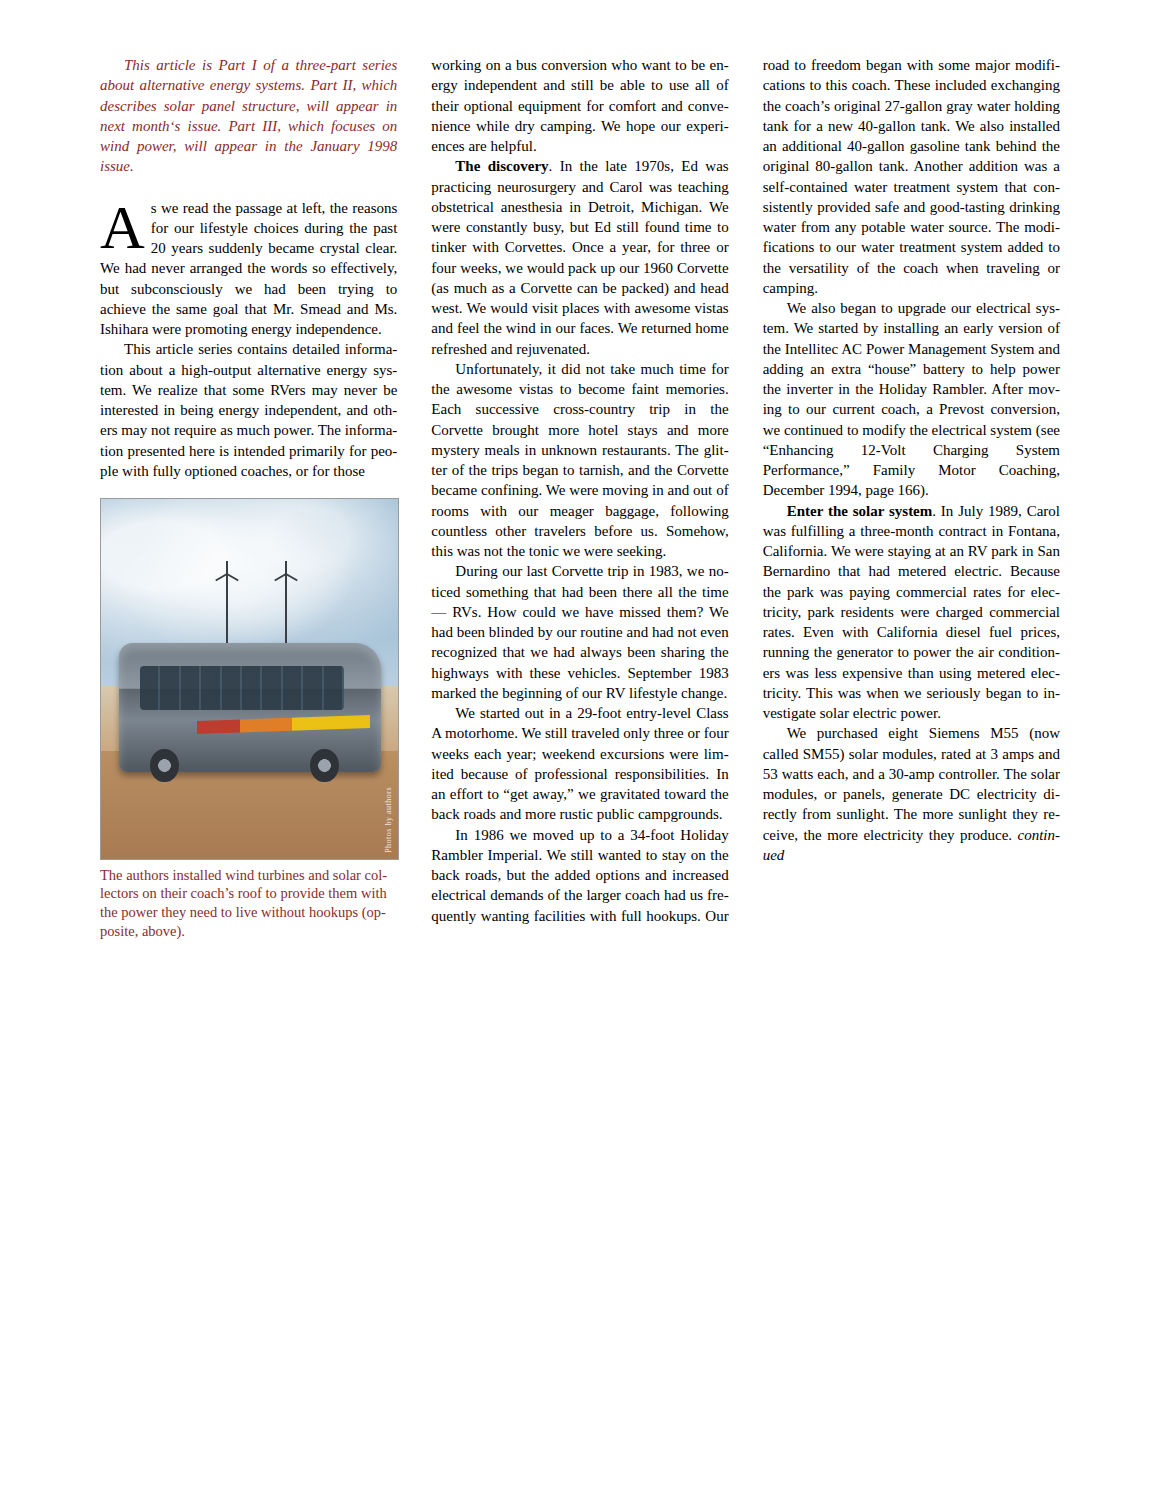This article is Part I of a three-part series about alternative energy systems. Part II, which describes solar panel structure, will appear in next month‘s issue. Part III, which focuses on wind power, will appear in the January 1998 issue.
As we read the passage at left, the reasons for our lifestyle choices during the past 20 years suddenly became crystal clear. We had never arranged the words so effectively, but subconsciously we had been trying to achieve the same goal that Mr. Smead and Ms. Ishihara were promoting energy independence.
This article series contains detailed information about a high-output alternative energy system. We realize that some RVers may never be interested in being energy independent, and others may not require as much power. The information presented here is intended primarily for people with fully optioned coaches, or for those
Photos by authors
The authors installed wind turbines and solar collectors on their coach’s roof to provide them with the power they need to live without hookups (opposite, above).
working on a bus conversion who want to be energy independent and still be able to use all of their optional equipment for comfort and convenience while dry camping. We hope our experiences are helpful.
The discovery. In the late 1970s, Ed was practicing neurosurgery and Carol was teaching obstetrical anesthesia in Detroit, Michigan. We were constantly busy, but Ed still found time to tinker with Corvettes. Once a year, for three or four weeks, we would pack up our 1960 Corvette (as much as a Corvette can be packed) and head west. We would visit places with awesome vistas and feel the wind in our faces. We returned home refreshed and rejuvenated.
Unfortunately, it did not take much time for the awesome vistas to become faint memories. Each successive cross-country trip in the Corvette brought more hotel stays and more mystery meals in unknown restaurants. The glitter of the trips began to tarnish, and the Corvette became confining. We were moving in and out of rooms with our meager baggage, following countless other travelers before us. Somehow, this was not the tonic we were seeking.
During our last Corvette trip in 1983, we noticed something that had been there all the time — RVs. How could we have missed them? We had been blinded by our routine and had not even recognized that we had always been sharing the highways with these vehicles. September 1983 marked the beginning of our RV lifestyle change.
We started out in a 29-foot entry-level Class A motorhome. We still traveled only three or four weeks each year; weekend excursions were limited because of professional responsibilities. In an effort to “get away,” we gravitated toward the back roads and more rustic public campgrounds.
In 1986 we moved up to a 34-foot Holiday Rambler Imperial. We still wanted to stay on the back roads, but the added options and increased electrical demands of the larger coach had us frequently wanting facilities with full hookups. Our road to freedom began with some major modifications to this coach. These included exchanging the coach’s original 27-gallon gray water holding tank for a new 40-gallon tank. We also installed an additional 40-gallon gasoline tank behind the original 80-gallon tank. Another addition was a self-contained water treatment system that consistently provided safe and good-tasting drinking water from any potable water source. The modifications to our water treatment system added to the versatility of the coach when traveling or camping.
We also began to upgrade our electrical system. We started by installing an early version of the Intellitec AC Power Management System and adding an extra “house” battery to help power the inverter in the Holiday Rambler. After moving to our current coach, a Prevost conversion, we continued to modify the electrical system (see “Enhancing 12-Volt Charging System Performance,” Family Motor Coaching, December 1994, page 166).
Enter the solar system. In July 1989, Carol was fulfilling a three-month contract in Fontana, California. We were staying at an RV park in San Bernardino that had metered electric. Because the park was paying commercial rates for electricity, park residents were charged commercial rates. Even with California diesel fuel prices, running the generator to power the air conditioners was less expensive than using metered electricity. This was when we seriously began to investigate solar electric power.
We purchased eight Siemens M55 (now called SM55) solar modules, rated at 3 amps and 53 watts each, and a 30-amp controller. The solar modules, or panels, generate DC electricity directly from sunlight. The more sunlight they receive, the more electricity they produce. continued